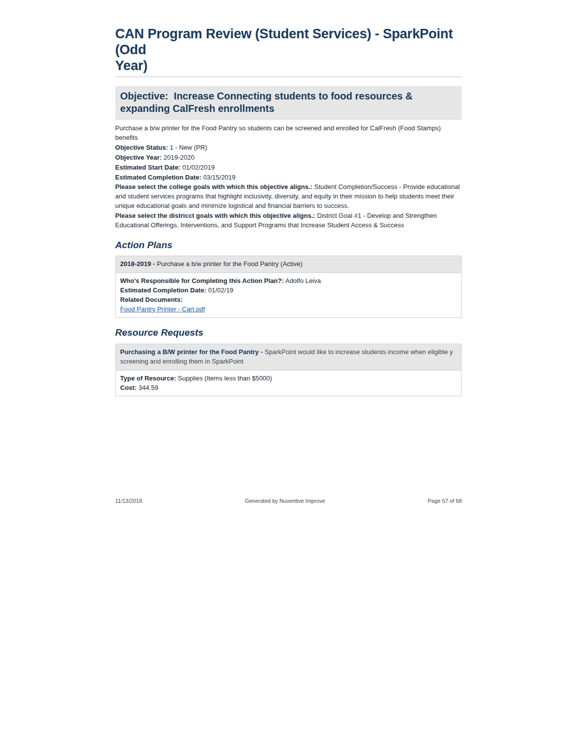CAN Program Review (Student Services) - SparkPoint (Odd
Year)
Objective: Increase Connecting students to food resources &
expanding CalFresh enrollments
Purchase a b/w printer for the Food Pantry so students can be screened and enrolled for CalFresh (Food Stamps) benefits
Objective Status: 1 - New (PR)
Objective Year: 2019-2020
Estimated Start Date: 01/02/2019
Estimated Completion Date: 03/15/2019
Please select the college goals with which this objective aligns.: Student Completion/Success - Provide educational and student services programs that highlight inclusivity, diversity, and equity in their mission to help students meet their unique educational goals and minimize logistical and financial barriers to success.
Please select the districct goals with which this objective aligns.: District Goal #1 - Develop and Strengthen Educational Offerings, Interventions, and Support Programs that Increase Student Access & Success
Action Plans
| 2018-2019 - Purchase a b/w printer for the Food Pantry (Active) |
| Who's Responsible for Completing this Action Plan?: Adolfo Leiva Estimated Completion Date: 01/02/19 Related Documents: Food Pantry Printer - Cart.pdf |
Resource Requests
| Purchasing a B/W printer for the Food Pantry - SparkPoint would like to increase students income when eligible y screening and enrolling them in SparkPoint |
| Type of Resource: Supplies (Items less than $5000) Cost: 344.59 |
11/13/2018
Generated by Nuventive Improve
Page 57 of 68